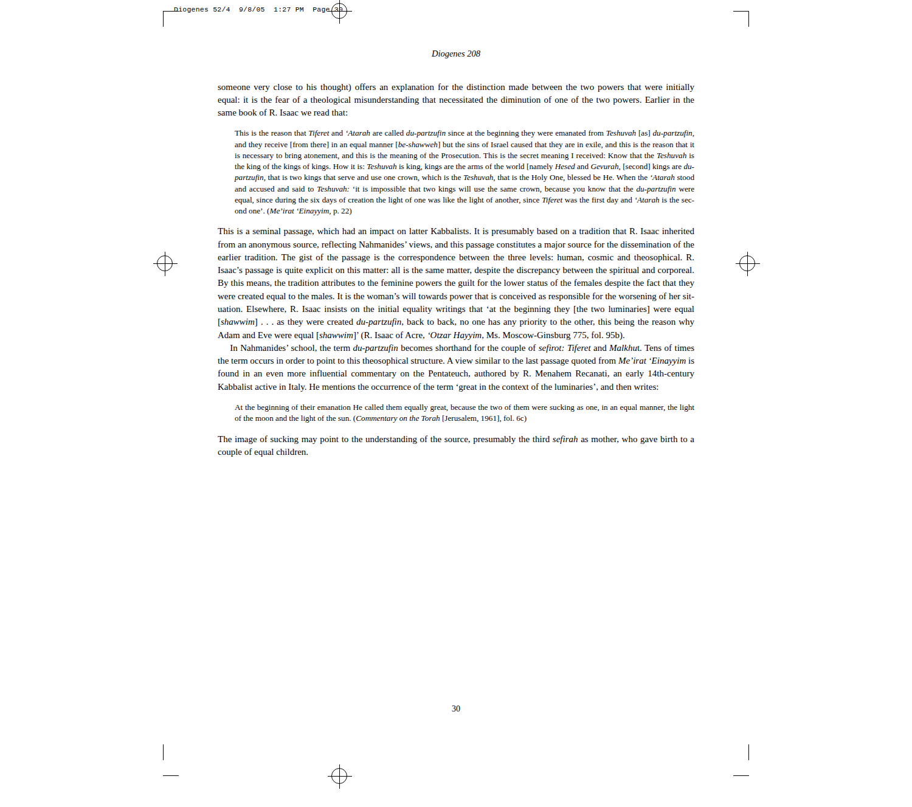Diogenes 52/4 9/8/05 1:27 PM Page 30
Diogenes 208
someone very close to his thought) offers an explanation for the distinction made between the two powers that were initially equal: it is the fear of a theological mis­understanding that necessitated the diminution of one of the two powers. Earlier in the same book of R. Isaac we read that:
This is the reason that Tiferet and ‘Atarah are called du-partzufin since at the beginning they were emanated from Teshuvah [as] du-partzufin, and they receive [from there] in an equal manner [be-shawweh] but the sins of Israel caused that they are in exile, and this is the reason that it is necessary to bring atonement, and this is the meaning of the Prosecution. This is the secret meaning I received: Know that the Teshuvah is the king of the kings of kings. How it is: Teshuvah is king, kings are the arms of the world [namely Hesed and Gevurah, [second] kings are du-partzufin, that is two kings that serve and use one crown, which is the Teshuvah, that is the Holy One, blessed be He. When the ‘Atarah stood and accused and said to Teshuvah: ‘it is impossible that two kings will use the same crown, because you know that the du-partzufin were equal, since during the six days of creation the light of one was like the light of another, since Tiferet was the first day and ‘Atarah is the second one’. (Me’irat ‘Einayyim, p. 22)
This is a seminal passage, which had an impact on latter Kabbalists. It is presumably based on a tradition that R. Isaac inherited from an anonymous source, reflecting Nahmanides’ views, and this passage constitutes a major source for the dissemina­tion of the earlier tradition. The gist of the passage is the correspondence between the three levels: human, cosmic and theosophical. R. Isaac’s passage is quite explicit on this matter: all is the same matter, despite the discrepancy between the spiritual and corporeal. By this means, the tradition attributes to the feminine powers the guilt for the lower status of the females despite the fact that they were created equal to the males. It is the woman’s will towards power that is conceived as responsible for the worsening of her situation. Elsewhere, R. Isaac insists on the initial equality writings that ‘at the beginning they [the two luminaries] were equal [shawwim] . . . as they were created du-partzufin, back to back, no one has any priority to the other, this being the reason why Adam and Eve were equal [shawwim]’ (R. Isaac of Acre, ‘Otzar Hayyim, Ms. Moscow-Ginsburg 775, fol. 95b).
In Nahmanides’ school, the term du-partzufin becomes shorthand for the couple of sefirot: Tiferet and Malkhut. Tens of times the term occurs in order to point to this theosophical structure. A view similar to the last passage quoted from Me’irat ‘Einayyim is found in an even more influential commentary on the Pentateuch, authored by R. Menahem Recanati, an early 14th-century Kabbalist active in Italy. He mentions the occurrence of the term ‘great in the context of the luminaries’, and then writes:
At the beginning of their emanation He called them equally great, because the two of them were sucking as one, in an equal manner, the light of the moon and the light of the sun. (Commentary on the Torah [Jerusalem, 1961], fol. 6c)
The image of sucking may point to the understanding of the source, presumably the third sefirah as mother, who gave birth to a couple of equal children.
30